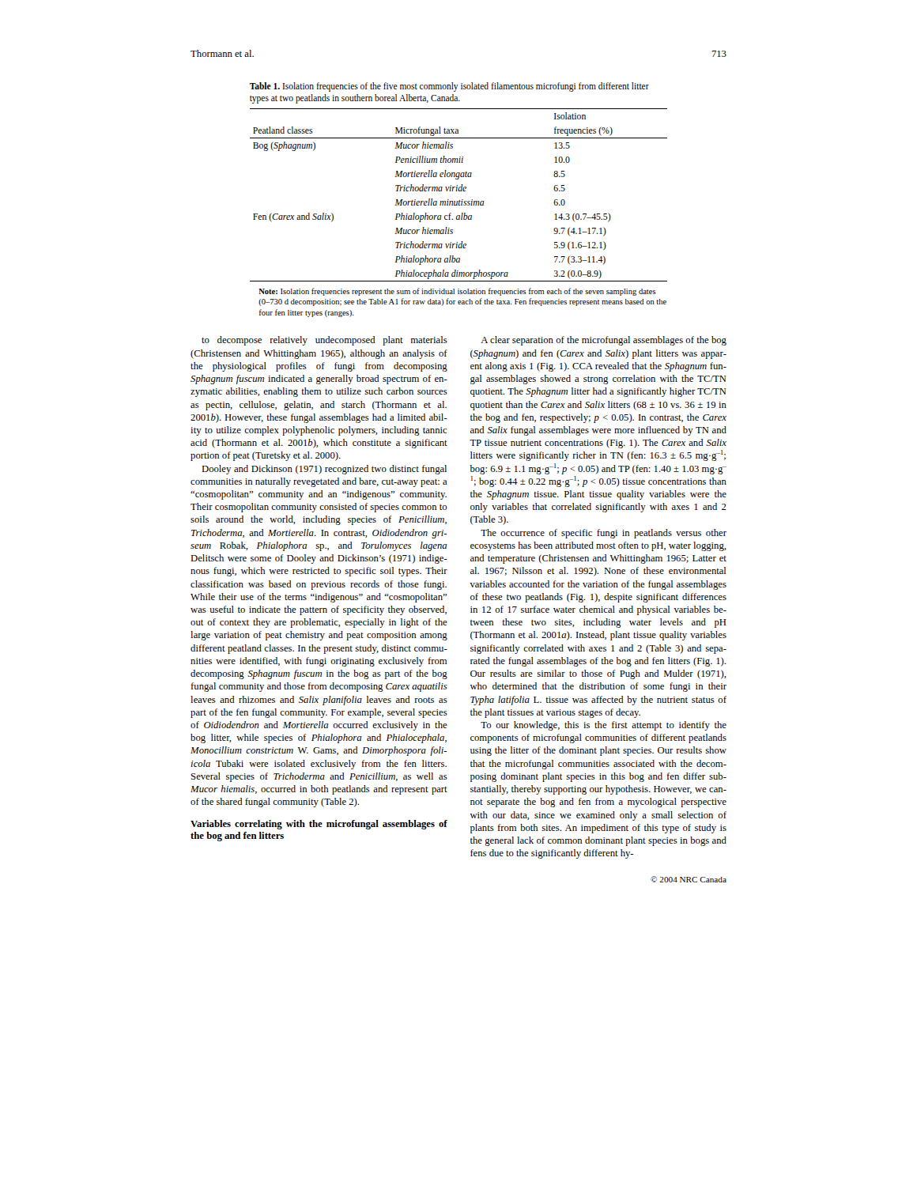Thormann et al.
713
Table 1. Isolation frequencies of the five most commonly isolated filamentous microfungi from different litter types at two peatlands in southern boreal Alberta, Canada.
| | | Isolation |
| --- | --- | --- |
| Peatland classes | Microfungal taxa | frequencies (%) |
| Bog ( Sphagnum ) | Mucor hiemalis | 13.5 |
| | Penicillium thomii | 10.0 |
| | Mortierella elongata | 8.5 |
| | Trichoderma viride | 6.5 |
| | Mortierella minutissima | 6.0 |
| Fen ( Carex and Salix ) | Phialophora cf. alba | 14.3 (0.7–45.5) |
| | Mucor hiemalis | 9.7 (4.1–17.1) |
| | Trichoderma viride | 5.9 (1.6–12.1) |
| | Phialophora alba | 7.7 (3.3–11.4) |
| | Phialocephala dimorphospora | 3.2 (0.0–8.9) |
Note: Isolation frequencies represent the sum of individual isolation frequencies from each of the seven sampling dates (0–730 d decomposition; see the Table A1 for raw data) for each of the taxa. Fen frequencies represent means based on the four fen litter types (ranges).
to decompose relatively undecomposed plant materials (Christensen and Whittingham 1965), although an analysis of the physiological profiles of fungi from decomposing Sphagnum fuscum indicated a generally broad spectrum of enzymatic abilities, enabling them to utilize such carbon sources as pectin, cellulose, gelatin, and starch (Thormann et al. 2001b). However, these fungal assemblages had a limited ability to utilize complex polyphenolic polymers, including tannic acid (Thormann et al. 2001b), which constitute a significant portion of peat (Turetsky et al. 2000).
Dooley and Dickinson (1971) recognized two distinct fungal communities in naturally revegetated and bare, cut-away peat: a “cosmopolitan” community and an “indigenous” community. Their cosmopolitan community consisted of species common to soils around the world, including species of Penicillium, Trichoderma, and Mortierella. In contrast, Oidiodendron griseum Robak, Phialophora sp., and Torulomyces lagena Delitsch were some of Dooley and Dickinson’s (1971) indigenous fungi, which were restricted to specific soil types. Their classification was based on previous records of those fungi. While their use of the terms “indigenous” and “cosmopolitan” was useful to indicate the pattern of specificity they observed, out of context they are problematic, especially in light of the large variation of peat chemistry and peat composition among different peatland classes. In the present study, distinct communities were identified, with fungi originating exclusively from decomposing Sphagnum fuscum in the bog as part of the bog fungal community and those from decomposing Carex aquatilis leaves and rhizomes and Salix planifolia leaves and roots as part of the fen fungal community. For example, several species of Oidiodendron and Mortierella occurred exclusively in the bog litter, while species of Phialophora and Phialocephala, Monocillium constrictum W. Gams, and Dimorphospora foliicola Tubaki were isolated exclusively from the fen litters. Several species of Trichoderma and Penicillium, as well as Mucor hiemalis, occurred in both peatlands and represent part of the shared fungal community (Table 2).
Variables correlating with the microfungal assemblages of the bog and fen litters
A clear separation of the microfungal assemblages of the bog (Sphagnum) and fen (Carex and Salix) plant litters was apparent along axis 1 (Fig. 1). CCA revealed that the Sphagnum fungal assemblages showed a strong correlation with the TC/TN quotient. The Sphagnum litter had a significantly higher TC/TN quotient than the Carex and Salix litters (68 ± 10 vs. 36 ± 19 in the bog and fen, respectively; p < 0.05). In contrast, the Carex and Salix fungal assemblages were more influenced by TN and TP tissue nutrient concentrations (Fig. 1). The Carex and Salix litters were significantly richer in TN (fen: 16.3 ± 6.5 mg·g–1; bog: 6.9 ± 1.1 mg·g–1; p < 0.05) and TP (fen: 1.40 ± 1.03 mg·g–1; bog: 0.44 ± 0.22 mg·g–1; p < 0.05) tissue concentrations than the Sphagnum tissue. Plant tissue quality variables were the only variables that correlated significantly with axes 1 and 2 (Table 3).
The occurrence of specific fungi in peatlands versus other ecosystems has been attributed most often to pH, water logging, and temperature (Christensen and Whittingham 1965; Latter et al. 1967; Nilsson et al. 1992). None of these environmental variables accounted for the variation of the fungal assemblages of these two peatlands (Fig. 1), despite significant differences in 12 of 17 surface water chemical and physical variables between these two sites, including water levels and pH (Thormann et al. 2001a). Instead, plant tissue quality variables significantly correlated with axes 1 and 2 (Table 3) and separated the fungal assemblages of the bog and fen litters (Fig. 1). Our results are similar to those of Pugh and Mulder (1971), who determined that the distribution of some fungi in their Typha latifolia L. tissue was affected by the nutrient status of the plant tissues at various stages of decay.
To our knowledge, this is the first attempt to identify the components of microfungal communities of different peatlands using the litter of the dominant plant species. Our results show that the microfungal communities associated with the decomposing dominant plant species in this bog and fen differ substantially, thereby supporting our hypothesis. However, we cannot separate the bog and fen from a mycological perspective with our data, since we examined only a small selection of plants from both sites. An impediment of this type of study is the general lack of common dominant plant species in bogs and fens due to the significantly different hy-
© 2004 NRC Canada